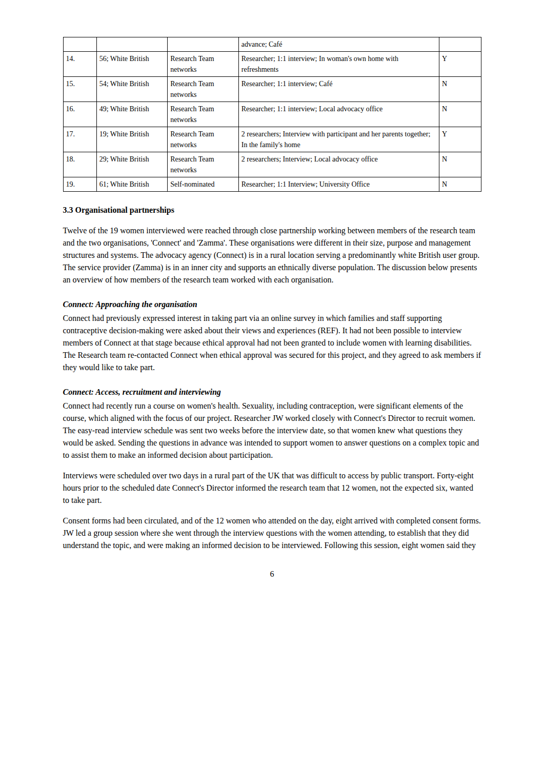| | | | advance; Café | |
| 14. | 56; White British | Research Team networks | Researcher; 1:1 interview; In woman's own home with refreshments | Y |
| 15. | 54; White British | Research Team networks | Researcher; 1:1 interview; Café | N |
| 16. | 49; White British | Research Team networks | Researcher; 1:1 interview; Local advocacy office | N |
| 17. | 19; White British | Research Team networks | 2 researchers; Interview with participant and her parents together; In the family's home | Y |
| 18. | 29; White British | Research Team networks | 2 researchers; Interview; Local advocacy office | N |
| 19. | 61; White British | Self-nominated | Researcher; 1:1 Interview; University Office | N |
3.3 Organisational partnerships
Twelve of the 19 women interviewed were reached through close partnership working between members of the research team and the two organisations, 'Connect' and 'Zamma'. These organisations were different in their size, purpose and management structures and systems. The advocacy agency (Connect) is in a rural location serving a predominantly white British user group. The service provider (Zamma) is in an inner city and supports an ethnically diverse population. The discussion below presents an overview of how members of the research team worked with each organisation.
Connect: Approaching the organisation
Connect had previously expressed interest in taking part via an online survey in which families and staff supporting contraceptive decision-making were asked about their views and experiences (REF). It had not been possible to interview members of Connect at that stage because ethical approval had not been granted to include women with learning disabilities. The Research team re-contacted Connect when ethical approval was secured for this project, and they agreed to ask members if they would like to take part.
Connect: Access, recruitment and interviewing
Connect had recently run a course on women's health. Sexuality, including contraception, were significant elements of the course, which aligned with the focus of our project. Researcher JW worked closely with Connect's Director to recruit women. The easy-read interview schedule was sent two weeks before the interview date, so that women knew what questions they would be asked. Sending the questions in advance was intended to support women to answer questions on a complex topic and to assist them to make an informed decision about participation.
Interviews were scheduled over two days in a rural part of the UK that was difficult to access by public transport. Forty-eight hours prior to the scheduled date Connect's Director informed the research team that 12 women, not the expected six, wanted to take part.
Consent forms had been circulated, and of the 12 women who attended on the day, eight arrived with completed consent forms. JW led a group session where she went through the interview questions with the women attending, to establish that they did understand the topic, and were making an informed decision to be interviewed. Following this session, eight women said they
6